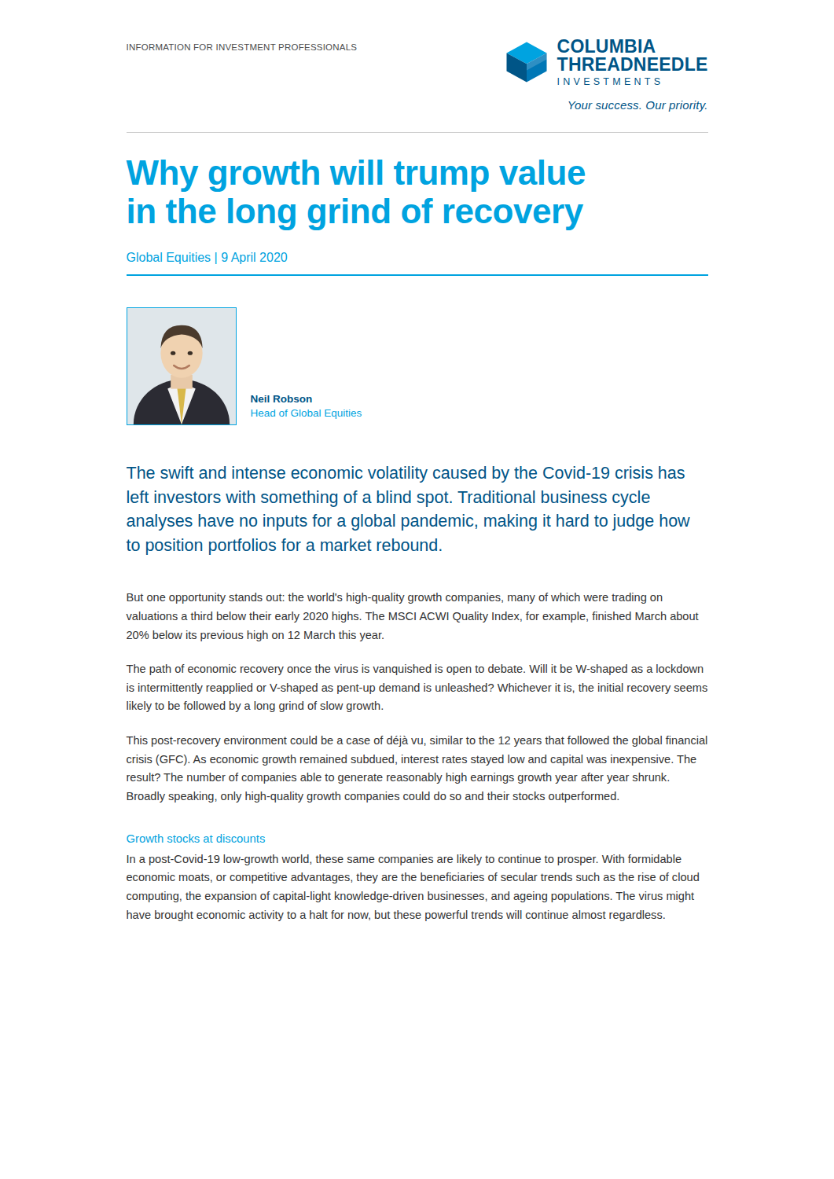Information for investment professionals
COLUMBIA THREADNEEDLE INVESTMENTS
Your success. Our priority.
Why growth will trump value
in the long grind of recovery
Global Equities | 9 April 2020
Neil Robson
Head of Global Equities
The swift and intense economic volatility caused by the Covid-19 crisis has left investors with something of a blind spot. Traditional business cycle analyses have no inputs for a global pandemic, making it hard to judge how to position portfolios for a market rebound.
But one opportunity stands out: the world's high-quality growth companies, many of which were trading on valuations a third below their early 2020 highs. The MSCI ACWI Quality Index, for example, finished March about 20% below its previous high on 12 March this year.
The path of economic recovery once the virus is vanquished is open to debate. Will it be W-shaped as a lockdown is intermittently reapplied or V-shaped as pent-up demand is unleashed? Whichever it is, the initial recovery seems likely to be followed by a long grind of slow growth.
This post-recovery environment could be a case of déjà vu, similar to the 12 years that followed the global financial crisis (GFC). As economic growth remained subdued, interest rates stayed low and capital was inexpensive. The result? The number of companies able to generate reasonably high earnings growth year after year shrunk. Broadly speaking, only high-quality growth companies could do so and their stocks outperformed.
Growth stocks at discounts
In a post-Covid-19 low-growth world, these same companies are likely to continue to prosper. With formidable economic moats, or competitive advantages, they are the beneficiaries of secular trends such as the rise of cloud computing, the expansion of capital-light knowledge-driven businesses, and ageing populations. The virus might have brought economic activity to a halt for now, but these powerful trends will continue almost regardless.